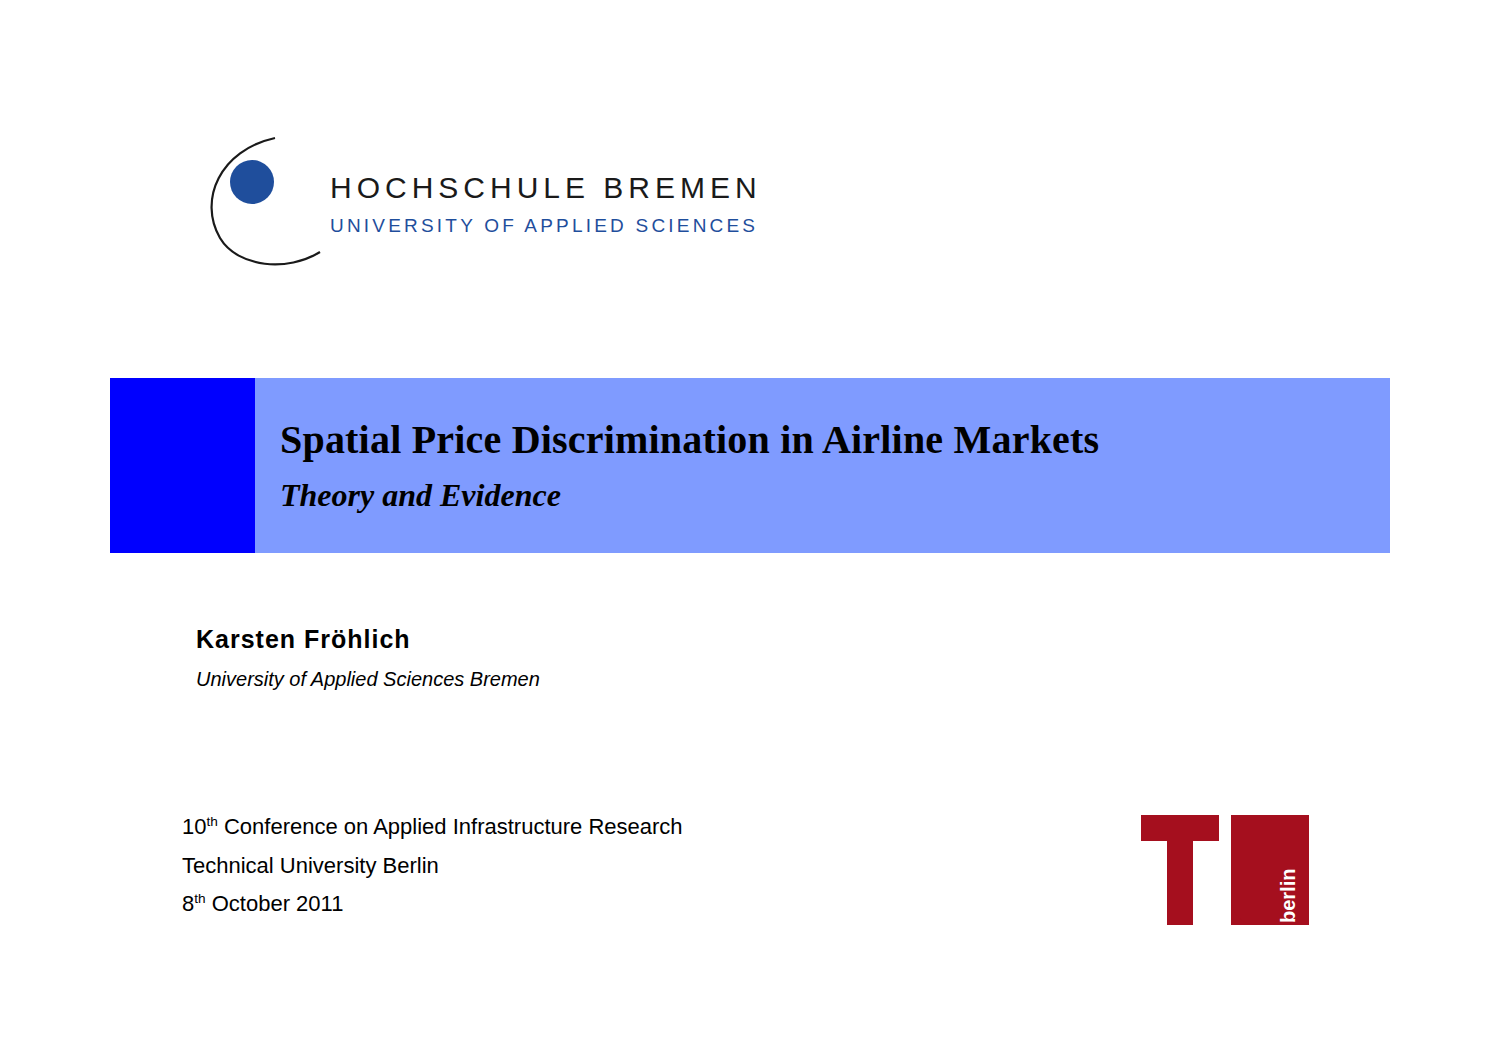HOCHSCHULE BREMEN UNIVERSITY OF APPLIED SCIENCES
Spatial Price Discrimination in Airline Markets
Theory and Evidence
Karsten Fröhlich
University of Applied Sciences Bremen
10th Conference on Applied Infrastructure Research
Technical University Berlin
8th October 2011
berlin